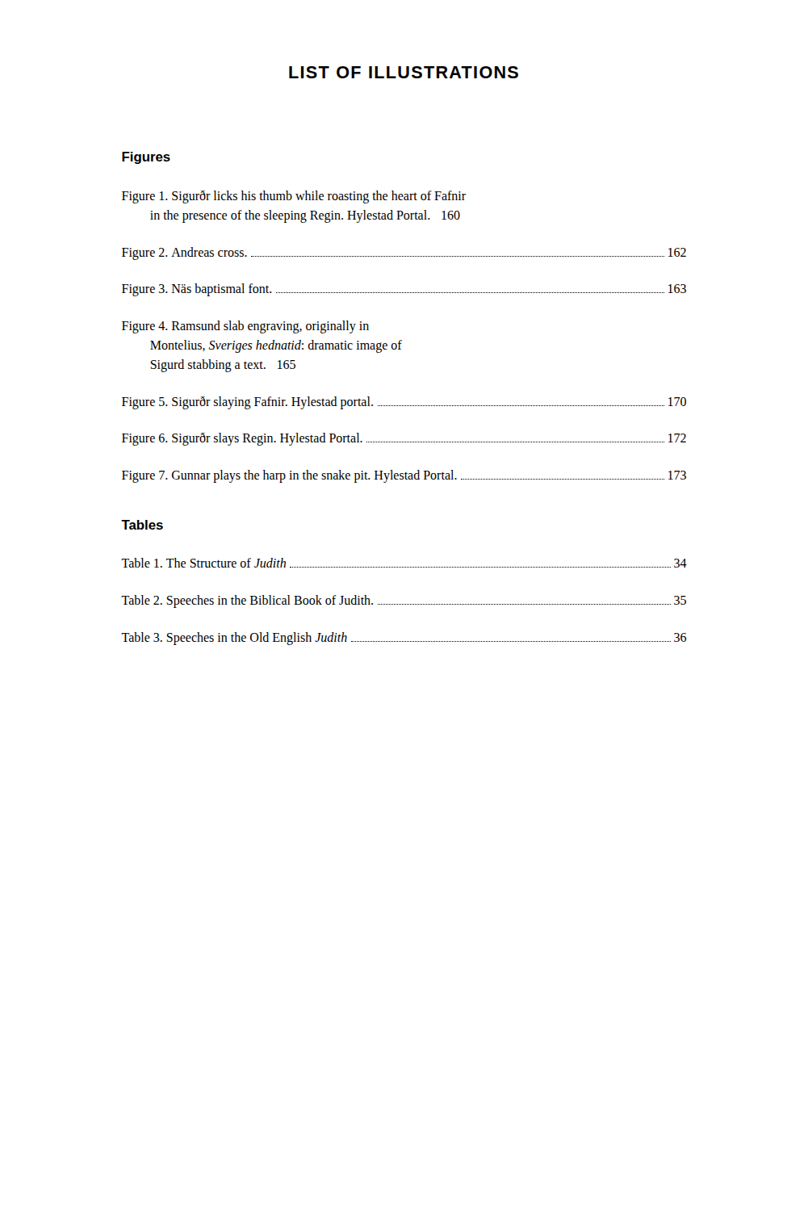LIST OF ILLUSTRATIONS
Figures
Figure 1. Sigurðr licks his thumb while roasting the heart of Fafnir
in the presence of the sleeping Regin. Hylestad Portal. 160
Figure 2. Andreas cross. 162
Figure 3. Näs baptismal font. 163
Figure 4. Ramsund slab engraving, originally in
Montelius, Sveriges hednatid: dramatic image of
Sigurd stabbing a text. 165
Figure 5. Sigurðr slaying Fafnir. Hylestad portal. 170
Figure 6. Sigurðr slays Regin. Hylestad Portal. 172
Figure 7. Gunnar plays the harp in the snake pit. Hylestad Portal. 173
Tables
Table 1. The Structure of Judith 34
Table 2. Speeches in the Biblical Book of Judith. 35
Table 3. Speeches in the Old English Judith 36